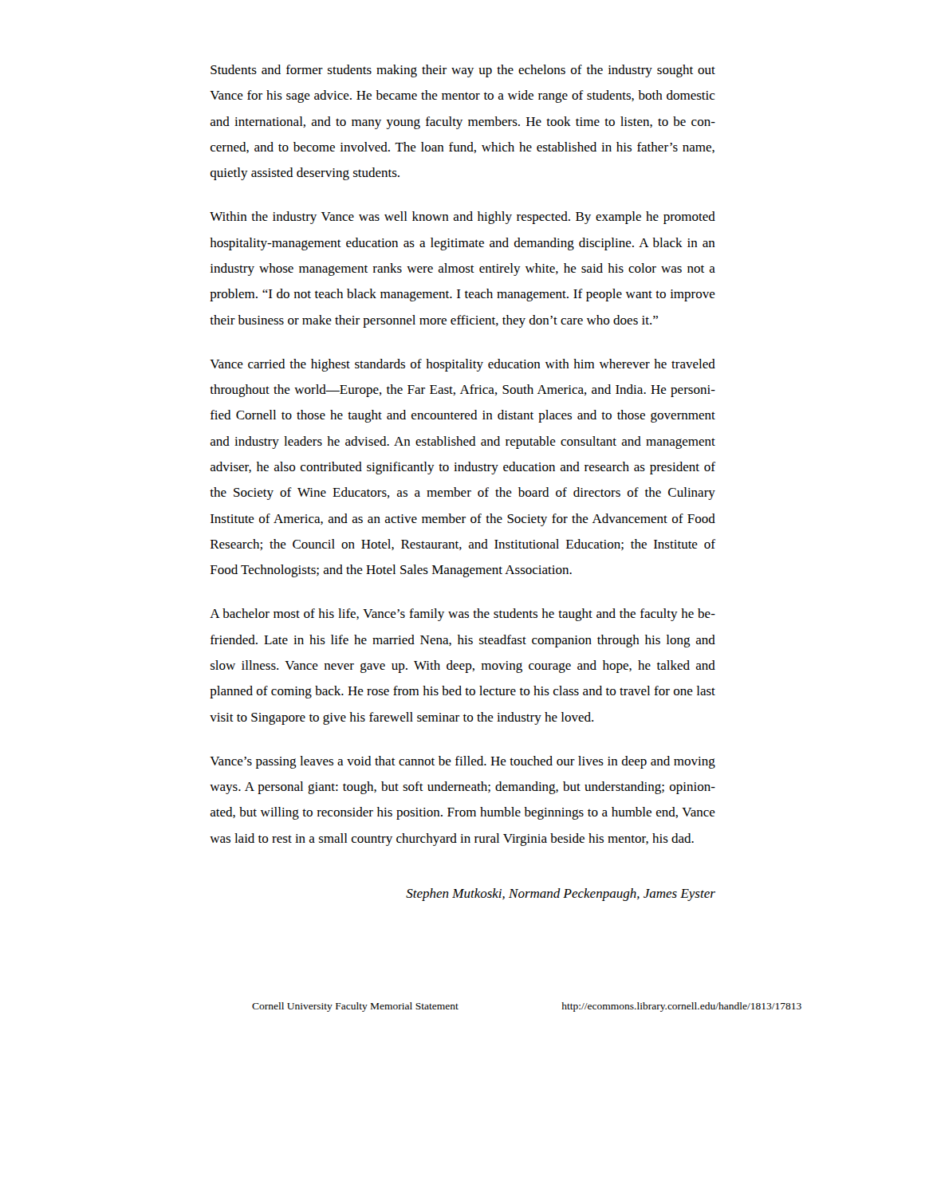Students and former students making their way up the echelons of the industry sought out Vance for his sage advice. He became the mentor to a wide range of students, both domestic and international, and to many young faculty members. He took time to listen, to be concerned, and to become involved. The loan fund, which he established in his father’s name, quietly assisted deserving students.
Within the industry Vance was well known and highly respected. By example he promoted hospitality-management education as a legitimate and demanding discipline. A black in an industry whose management ranks were almost entirely white, he said his color was not a problem. “I do not teach black management. I teach management. If people want to improve their business or make their personnel more efficient, they don’t care who does it.”
Vance carried the highest standards of hospitality education with him wherever he traveled throughout the world—Europe, the Far East, Africa, South America, and India. He personified Cornell to those he taught and encountered in distant places and to those government and industry leaders he advised. An established and reputable consultant and management adviser, he also contributed significantly to industry education and research as president of the Society of Wine Educators, as a member of the board of directors of the Culinary Institute of America, and as an active member of the Society for the Advancement of Food Research; the Council on Hotel, Restaurant, and Institutional Education; the Institute of Food Technologists; and the Hotel Sales Management Association.
A bachelor most of his life, Vance’s family was the students he taught and the faculty he befriended. Late in his life he married Nena, his steadfast companion through his long and slow illness. Vance never gave up. With deep, moving courage and hope, he talked and planned of coming back. He rose from his bed to lecture to his class and to travel for one last visit to Singapore to give his farewell seminar to the industry he loved.
Vance’s passing leaves a void that cannot be filled. He touched our lives in deep and moving ways. A personal giant: tough, but soft underneath; demanding, but understanding; opinionated, but willing to reconsider his position. From humble beginnings to a humble end, Vance was laid to rest in a small country churchyard in rural Virginia beside his mentor, his dad.
Stephen Mutkoski, Normand Peckenpaugh, James Eyster
Cornell University Faculty Memorial Statement http://ecommons.library.cornell.edu/handle/1813/17813